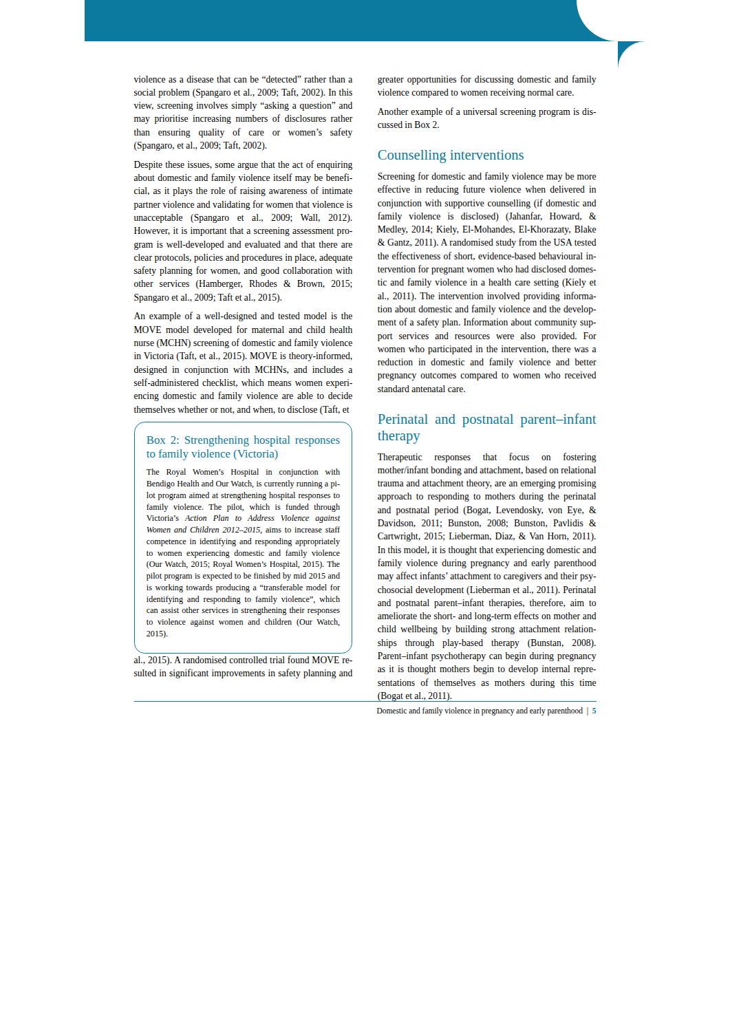violence as a disease that can be “detected” rather than a social problem (Spangaro et al., 2009; Taft, 2002). In this view, screening involves simply “asking a question” and may prioritise increasing numbers of disclosures rather than ensuring quality of care or women’s safety (Spangaro, et al., 2009; Taft, 2002).
Despite these issues, some argue that the act of enquiring about domestic and family violence itself may be beneficial, as it plays the role of raising awareness of intimate partner violence and validating for women that violence is unacceptable (Spangaro et al., 2009; Wall, 2012). However, it is important that a screening assessment program is well-developed and evaluated and that there are clear protocols, policies and procedures in place, adequate safety planning for women, and good collaboration with other services (Hamberger, Rhodes & Brown, 2015; Spangaro et al., 2009; Taft et al., 2015).
An example of a well-designed and tested model is the MOVE model developed for maternal and child health nurse (MCHN) screening of domestic and family violence in Victoria (Taft, et al., 2015). MOVE is theory-informed, designed in conjunction with MCHNs, and includes a self-administered checklist, which means women experiencing domestic and family violence are able to decide themselves whether or not, and when, to disclose (Taft, et
Box 2: Strengthening hospital responses to family violence (Victoria)
The Royal Women’s Hospital in conjunction with Bendigo Health and Our Watch, is currently running a pilot program aimed at strengthening hospital responses to family violence. The pilot, which is funded through Victoria’s Action Plan to Address Violence against Women and Children 2012–2015, aims to increase staff competence in identifying and responding appropriately to women experiencing domestic and family violence (Our Watch, 2015; Royal Women’s Hospital, 2015). The pilot program is expected to be finished by mid 2015 and is working towards producing a “transferable model for identifying and responding to family violence”, which can assist other services in strengthening their responses to violence against women and children (Our Watch, 2015).
al., 2015). A randomised controlled trial found MOVE resulted in significant improvements in safety planning and greater opportunities for discussing domestic and family violence compared to women receiving normal care.
Another example of a universal screening program is discussed in Box 2.
Counselling interventions
Screening for domestic and family violence may be more effective in reducing future violence when delivered in conjunction with supportive counselling (if domestic and family violence is disclosed) (Jahanfar, Howard, & Medley, 2014; Kiely, El-Mohandes, El-Khorazaty, Blake & Gantz, 2011). A randomised study from the USA tested the effectiveness of short, evidence-based behavioural intervention for pregnant women who had disclosed domestic and family violence in a health care setting (Kiely et al., 2011). The intervention involved providing information about domestic and family violence and the development of a safety plan. Information about community support services and resources were also provided. For women who participated in the intervention, there was a reduction in domestic and family violence and better pregnancy outcomes compared to women who received standard antenatal care.
Perinatal and postnatal parent–infant therapy
Therapeutic responses that focus on fostering mother/infant bonding and attachment, based on relational trauma and attachment theory, are an emerging promising approach to responding to mothers during the perinatal and postnatal period (Bogat, Levendosky, von Eye, & Davidson, 2011; Bunston, 2008; Bunston, Pavlidis & Cartwright, 2015; Lieberman, Diaz, & Van Horn, 2011). In this model, it is thought that experiencing domestic and family violence during pregnancy and early parenthood may affect infants’ attachment to caregivers and their psychosocial development (Lieberman et al., 2011). Perinatal and postnatal parent–infant therapies, therefore, aim to ameliorate the short- and long-term effects on mother and child wellbeing by building strong attachment relationships through play-based therapy (Bunstan, 2008). Parent–infant psychotherapy can begin during pregnancy as it is thought mothers begin to develop internal representations of themselves as mothers during this time (Bogat et al., 2011).
Domestic and family violence in pregnancy and early parenthood | 5